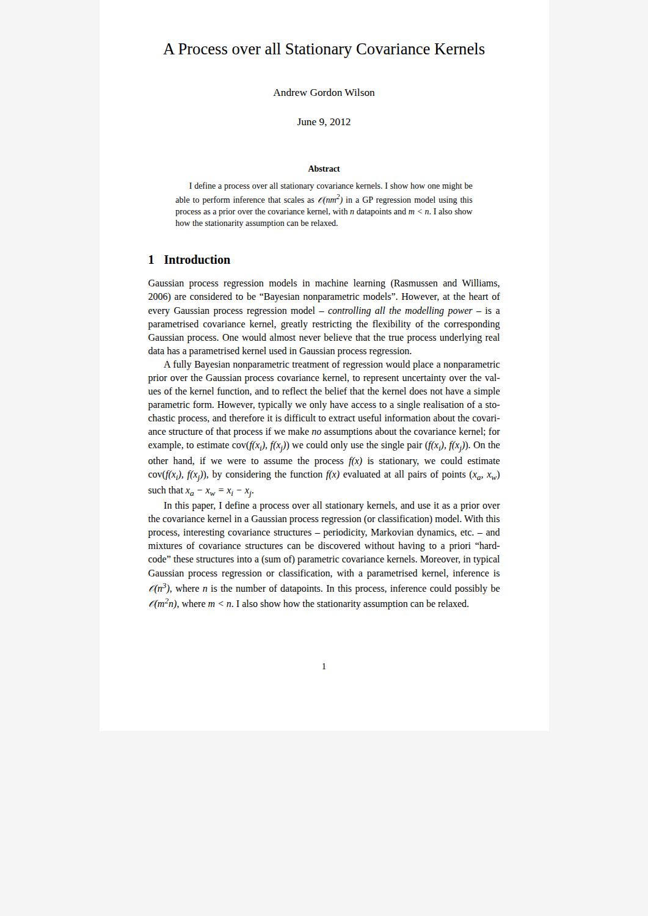A Process over all Stationary Covariance Kernels
Andrew Gordon Wilson
June 9, 2012
Abstract
I define a process over all stationary covariance kernels. I show how one might be able to perform inference that scales as 𝒪(nm2) in a GP regression model using this process as a prior over the covariance kernel, with n datapoints and m < n. I also show how the stationarity assumption can be relaxed.
1 Introduction
Gaussian process regression models in machine learning (Rasmussen and Williams, 2006) are considered to be “Bayesian nonparametric models”. However, at the heart of every Gaussian process regression model – controlling all the modelling power – is a parametrised covariance kernel, greatly restricting the flexibility of the corresponding Gaussian process. One would almost never believe that the true process underlying real data has a parametrised kernel used in Gaussian process regression.
A fully Bayesian nonparametric treatment of regression would place a nonparametric prior over the Gaussian process covariance kernel, to represent uncertainty over the values of the kernel function, and to reflect the belief that the kernel does not have a simple parametric form. However, typically we only have access to a single realisation of a stochastic process, and therefore it is difficult to extract useful information about the covariance structure of that process if we make no assumptions about the covariance kernel; for example, to estimate cov(f(xi), f(xj)) we could only use the single pair (f(xi), f(xj)). On the other hand, if we were to assume the process f(x) is stationary, we could estimate cov(f(xi), f(xj)), by considering the function f(x) evaluated at all pairs of points (xa, xw) such that xa − xw = xi − xj.
In this paper, I define a process over all stationary kernels, and use it as a prior over the covariance kernel in a Gaussian process regression (or classification) model. With this process, interesting covariance structures – periodicity, Markovian dynamics, etc. – and mixtures of covariance structures can be discovered without having to a priori “hard-code” these structures into a (sum of) parametric covariance kernels. Moreover, in typical Gaussian process regression or classification, with a parametrised kernel, inference is 𝒪(n3), where n is the number of datapoints. In this process, inference could possibly be 𝒪(m2n), where m < n. I also show how the stationarity assumption can be relaxed.
1